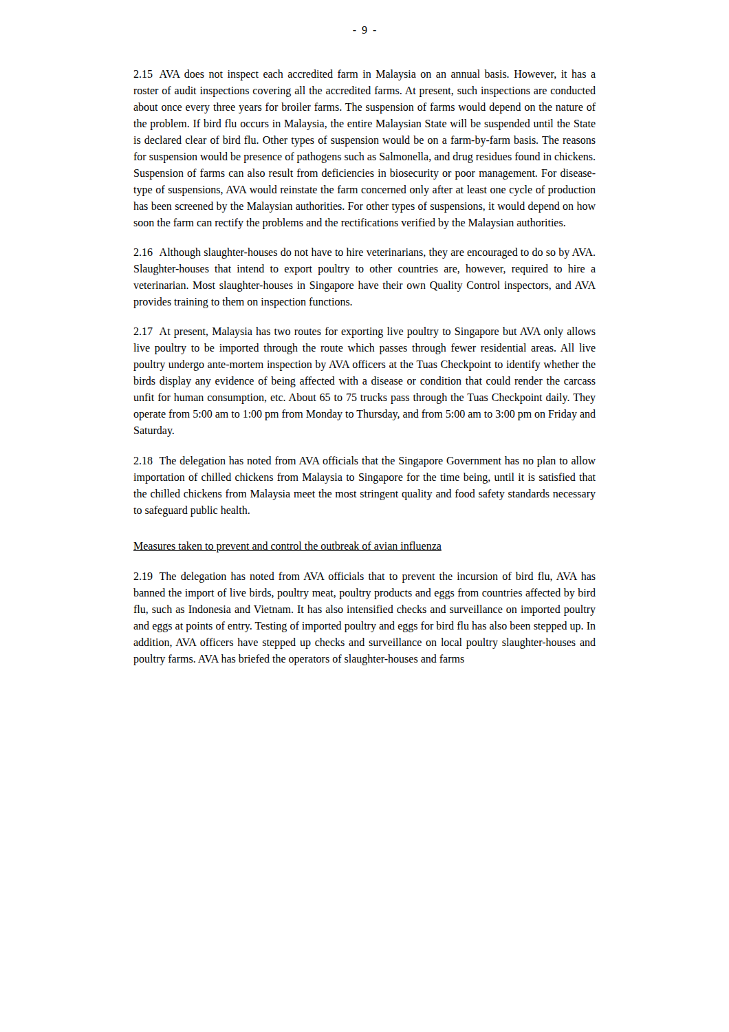- 9 -
2.15 AVA does not inspect each accredited farm in Malaysia on an annual basis. However, it has a roster of audit inspections covering all the accredited farms. At present, such inspections are conducted about once every three years for broiler farms. The suspension of farms would depend on the nature of the problem. If bird flu occurs in Malaysia, the entire Malaysian State will be suspended until the State is declared clear of bird flu. Other types of suspension would be on a farm-by-farm basis. The reasons for suspension would be presence of pathogens such as Salmonella, and drug residues found in chickens. Suspension of farms can also result from deficiencies in biosecurity or poor management. For disease-type of suspensions, AVA would reinstate the farm concerned only after at least one cycle of production has been screened by the Malaysian authorities. For other types of suspensions, it would depend on how soon the farm can rectify the problems and the rectifications verified by the Malaysian authorities.
2.16 Although slaughter-houses do not have to hire veterinarians, they are encouraged to do so by AVA. Slaughter-houses that intend to export poultry to other countries are, however, required to hire a veterinarian. Most slaughter-houses in Singapore have their own Quality Control inspectors, and AVA provides training to them on inspection functions.
2.17 At present, Malaysia has two routes for exporting live poultry to Singapore but AVA only allows live poultry to be imported through the route which passes through fewer residential areas. All live poultry undergo ante-mortem inspection by AVA officers at the Tuas Checkpoint to identify whether the birds display any evidence of being affected with a disease or condition that could render the carcass unfit for human consumption, etc. About 65 to 75 trucks pass through the Tuas Checkpoint daily. They operate from 5:00 am to 1:00 pm from Monday to Thursday, and from 5:00 am to 3:00 pm on Friday and Saturday.
2.18 The delegation has noted from AVA officials that the Singapore Government has no plan to allow importation of chilled chickens from Malaysia to Singapore for the time being, until it is satisfied that the chilled chickens from Malaysia meet the most stringent quality and food safety standards necessary to safeguard public health.
Measures taken to prevent and control the outbreak of avian influenza
2.19 The delegation has noted from AVA officials that to prevent the incursion of bird flu, AVA has banned the import of live birds, poultry meat, poultry products and eggs from countries affected by bird flu, such as Indonesia and Vietnam. It has also intensified checks and surveillance on imported poultry and eggs at points of entry. Testing of imported poultry and eggs for bird flu has also been stepped up. In addition, AVA officers have stepped up checks and surveillance on local poultry slaughter-houses and poultry farms. AVA has briefed the operators of slaughter-houses and farms